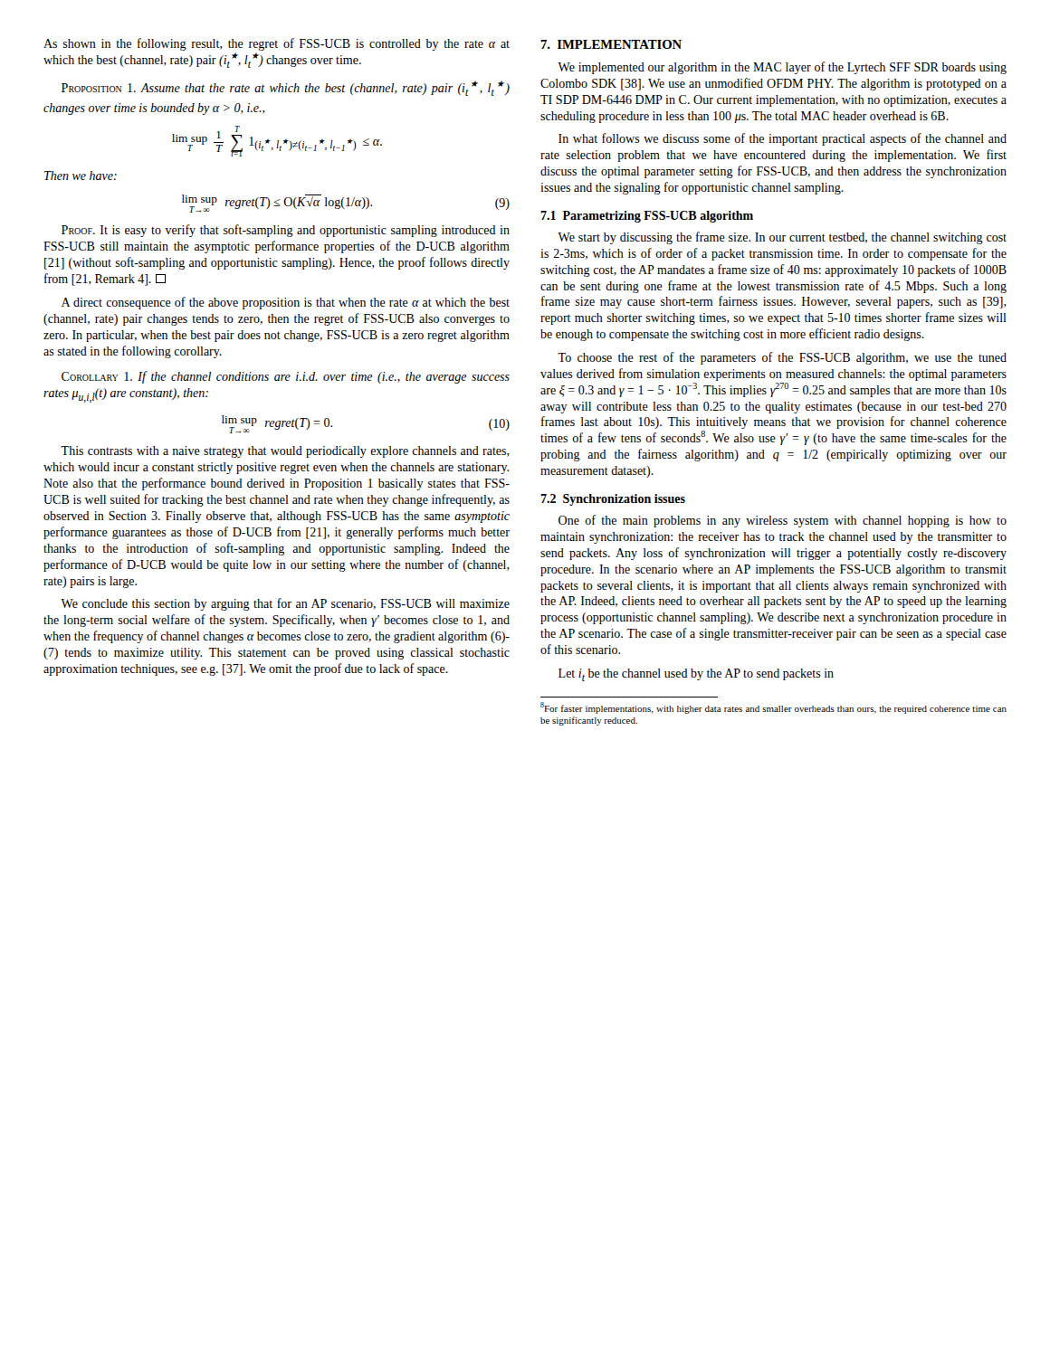As shown in the following result, the regret of FSS-UCB is controlled by the rate α at which the best (channel, rate) pair (it★, lt★) changes over time.
Proposition 1. Assume that the rate at which the best (channel, rate) pair (it★, lt★) changes over time is bounded by α > 0, i.e.,
lim sup T 1 T T∑t=1 1(it★, lt★)≠(it−1★, lt−1★) ≤ α.
Then we have:
lim sup T→∞ regret(T) ≤ O(K√α log(1/α)). (9)
Proof. It is easy to verify that soft-sampling and opportunistic sampling introduced in FSS-UCB still maintain the asymptotic performance properties of the D-UCB algorithm [21] (without soft-sampling and opportunistic sampling). Hence, the proof follows directly from [21, Remark 4].
A direct consequence of the above proposition is that when the rate α at which the best (channel, rate) pair changes tends to zero, then the regret of FSS-UCB also converges to zero. In particular, when the best pair does not change, FSS-UCB is a zero regret algorithm as stated in the following corollary.
Corollary 1. If the channel conditions are i.i.d. over time (i.e., the average success rates μu,i,l(t) are constant), then:
lim sup T→∞ regret(T) = 0. (10)
This contrasts with a naive strategy that would periodically explore channels and rates, which would incur a constant strictly positive regret even when the channels are stationary. Note also that the performance bound derived in Proposition 1 basically states that FSS-UCB is well suited for tracking the best channel and rate when they change infrequently, as observed in Section 3. Finally observe that, although FSS-UCB has the same asymptotic performance guarantees as those of D-UCB from [21], it generally performs much better thanks to the introduction of soft-sampling and opportunistic sampling. Indeed the performance of D-UCB would be quite low in our setting where the number of (channel, rate) pairs is large.
We conclude this section by arguing that for an AP scenario, FSS-UCB will maximize the long-term social welfare of the system. Specifically, when γ′ becomes close to 1, and when the frequency of channel changes α becomes close to zero, the gradient algorithm (6)-(7) tends to maximize utility. This statement can be proved using classical stochastic approximation techniques, see e.g. [37]. We omit the proof due to lack of space.
7. IMPLEMENTATION
We implemented our algorithm in the MAC layer of the Lyrtech SFF SDR boards using Colombo SDK [38]. We use an unmodified OFDM PHY. The algorithm is prototyped on a TI SDP DM-6446 DMP in C. Our current implementation, with no optimization, executes a scheduling procedure in less than 100 μs. The total MAC header overhead is 6B.
In what follows we discuss some of the important practical aspects of the channel and rate selection problem that we have encountered during the implementation. We first discuss the optimal parameter setting for FSS-UCB, and then address the synchronization issues and the signaling for opportunistic channel sampling.
7.1 Parametrizing FSS-UCB algorithm
We start by discussing the frame size. In our current testbed, the channel switching cost is 2-3ms, which is of order of a packet transmission time. In order to compensate for the switching cost, the AP mandates a frame size of 40 ms: approximately 10 packets of 1000B can be sent during one frame at the lowest transmission rate of 4.5 Mbps. Such a long frame size may cause short-term fairness issues. However, several papers, such as [39], report much shorter switching times, so we expect that 5-10 times shorter frame sizes will be enough to compensate the switching cost in more efficient radio designs.
To choose the rest of the parameters of the FSS-UCB algorithm, we use the tuned values derived from simulation experiments on measured channels: the optimal parameters are ξ = 0.3 and γ = 1 − 5 · 10−3. This implies γ270 = 0.25 and samples that are more than 10s away will contribute less than 0.25 to the quality estimates (because in our test-bed 270 frames last about 10s). This intuitively means that we provision for channel coherence times of a few tens of seconds8. We also use γ′ = γ (to have the same time-scales for the probing and the fairness algorithm) and q = 1/2 (empirically optimizing over our measurement dataset).
7.2 Synchronization issues
One of the main problems in any wireless system with channel hopping is how to maintain synchronization: the receiver has to track the channel used by the transmitter to send packets. Any loss of synchronization will trigger a potentially costly re-discovery procedure. In the scenario where an AP implements the FSS-UCB algorithm to transmit packets to several clients, it is important that all clients always remain synchronized with the AP. Indeed, clients need to overhear all packets sent by the AP to speed up the learning process (opportunistic channel sampling). We describe next a synchronization procedure in the AP scenario. The case of a single transmitter-receiver pair can be seen as a special case of this scenario.
Let it be the channel used by the AP to send packets in
8For faster implementations, with higher data rates and smaller overheads than ours, the required coherence time can be significantly reduced.